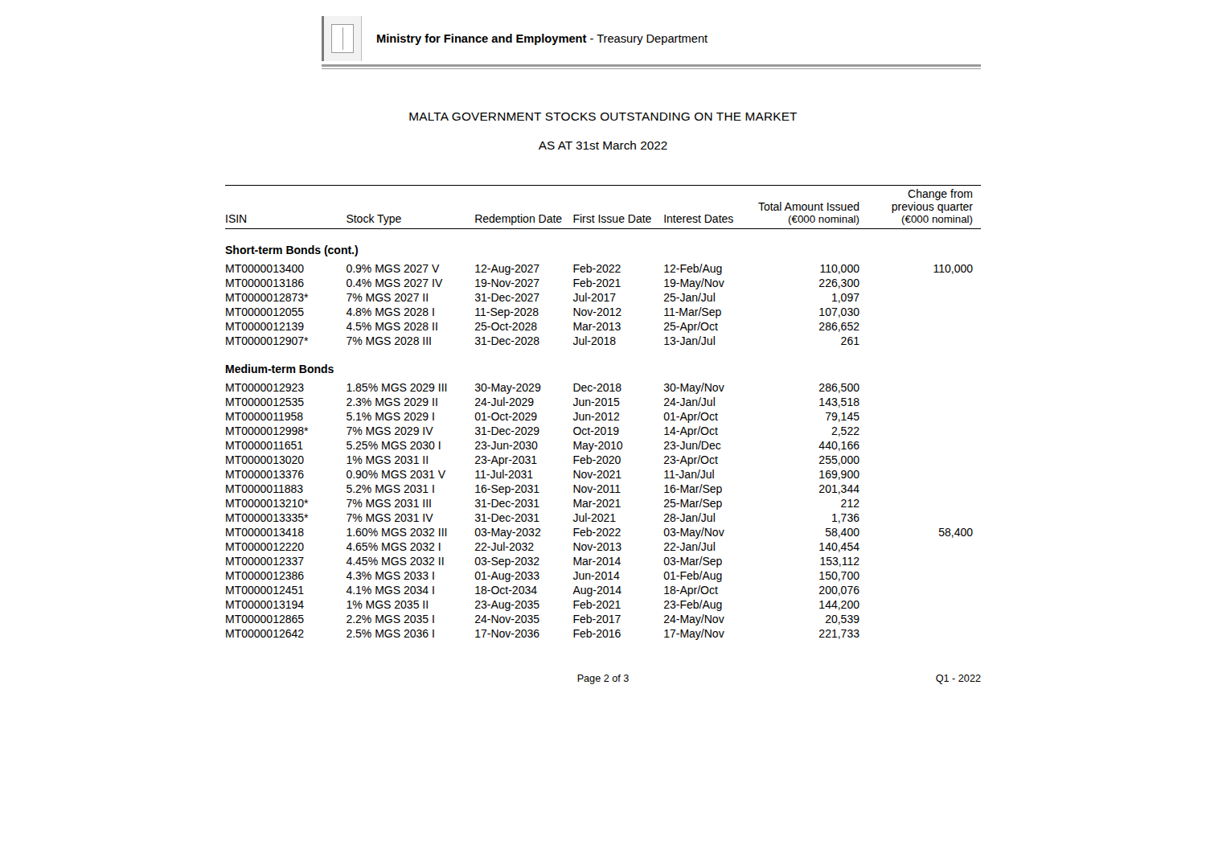Ministry for Finance and Employment - Treasury Department
MALTA GOVERNMENT STOCKS OUTSTANDING ON THE MARKET
AS AT 31st March 2022
| ISIN | Stock Type | Redemption Date | First Issue Date | Interest Dates | Total Amount Issued (€000 nominal) | Change from previous quarter (€000 nominal) |
| --- | --- | --- | --- | --- | --- | --- |
| Short-term Bonds (cont.) |
| MT0000013400 | 0.9% MGS 2027 V | 12-Aug-2027 | Feb-2022 | 12-Feb/Aug | 110,000 | 110,000 |
| MT0000013186 | 0.4% MGS 2027 IV | 19-Nov-2027 | Feb-2021 | 19-May/Nov | 226,300 | |
| MT0000012873* | 7% MGS 2027 II | 31-Dec-2027 | Jul-2017 | 25-Jan/Jul | 1,097 | |
| MT0000012055 | 4.8% MGS 2028 I | 11-Sep-2028 | Nov-2012 | 11-Mar/Sep | 107,030 | |
| MT0000012139 | 4.5% MGS 2028 II | 25-Oct-2028 | Mar-2013 | 25-Apr/Oct | 286,652 | |
| MT0000012907* | 7% MGS 2028 III | 31-Dec-2028 | Jul-2018 | 13-Jan/Jul | 261 | |
| Medium-term Bonds |
| MT0000012923 | 1.85% MGS 2029 III | 30-May-2029 | Dec-2018 | 30-May/Nov | 286,500 | |
| MT0000012535 | 2.3% MGS 2029 II | 24-Jul-2029 | Jun-2015 | 24-Jan/Jul | 143,518 | |
| MT0000011958 | 5.1% MGS 2029 I | 01-Oct-2029 | Jun-2012 | 01-Apr/Oct | 79,145 | |
| MT0000012998* | 7% MGS 2029 IV | 31-Dec-2029 | Oct-2019 | 14-Apr/Oct | 2,522 | |
| MT0000011651 | 5.25% MGS 2030 I | 23-Jun-2030 | May-2010 | 23-Jun/Dec | 440,166 | |
| MT0000013020 | 1% MGS 2031 II | 23-Apr-2031 | Feb-2020 | 23-Apr/Oct | 255,000 | |
| MT0000013376 | 0.90% MGS 2031 V | 11-Jul-2031 | Nov-2021 | 11-Jan/Jul | 169,900 | |
| MT0000011883 | 5.2% MGS 2031 I | 16-Sep-2031 | Nov-2011 | 16-Mar/Sep | 201,344 | |
| MT0000013210* | 7% MGS 2031 III | 31-Dec-2031 | Mar-2021 | 25-Mar/Sep | 212 | |
| MT0000013335* | 7% MGS 2031 IV | 31-Dec-2031 | Jul-2021 | 28-Jan/Jul | 1,736 | |
| MT0000013418 | 1.60% MGS 2032 III | 03-May-2032 | Feb-2022 | 03-May/Nov | 58,400 | 58,400 |
| MT0000012220 | 4.65% MGS 2032 I | 22-Jul-2032 | Nov-2013 | 22-Jan/Jul | 140,454 | |
| MT0000012337 | 4.45% MGS 2032 II | 03-Sep-2032 | Mar-2014 | 03-Mar/Sep | 153,112 | |
| MT0000012386 | 4.3% MGS 2033 I | 01-Aug-2033 | Jun-2014 | 01-Feb/Aug | 150,700 | |
| MT0000012451 | 4.1% MGS 2034 I | 18-Oct-2034 | Aug-2014 | 18-Apr/Oct | 200,076 | |
| MT0000013194 | 1% MGS 2035 II | 23-Aug-2035 | Feb-2021 | 23-Feb/Aug | 144,200 | |
| MT0000012865 | 2.2% MGS 2035 I | 24-Nov-2035 | Feb-2017 | 24-May/Nov | 20,539 | |
| MT0000012642 | 2.5% MGS 2036 I | 17-Nov-2036 | Feb-2016 | 17-May/Nov | 221,733 | |
Page 2 of 3
Q1 - 2022